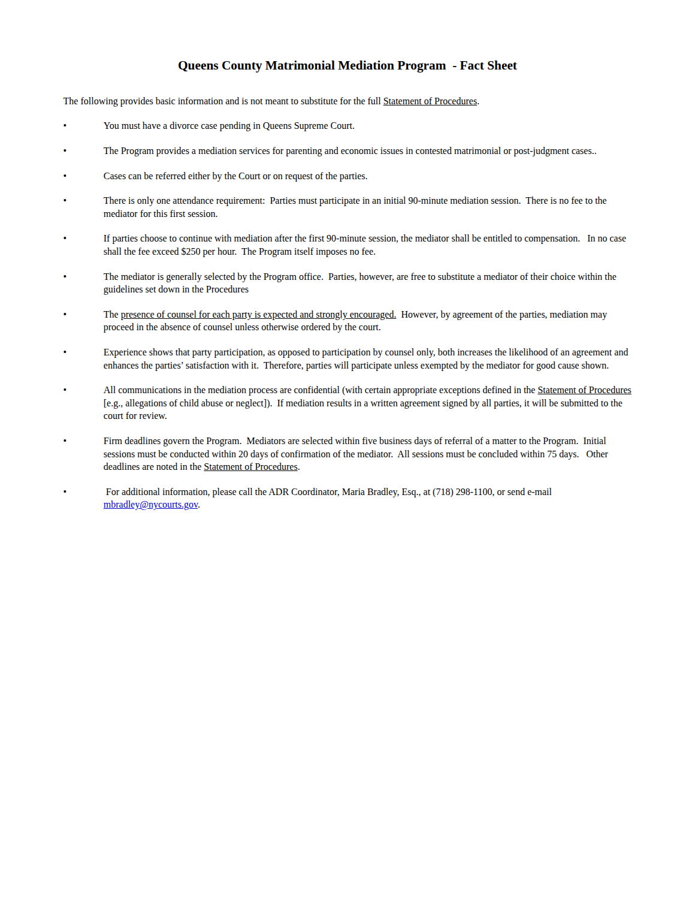Queens County Matrimonial Mediation Program - Fact Sheet
The following provides basic information and is not meant to substitute for the full Statement of Procedures.
• You must have a divorce case pending in Queens Supreme Court.
• The Program provides a mediation services for parenting and economic issues in contested matrimonial or post-judgment cases..
• Cases can be referred either by the Court or on request of the parties.
• There is only one attendance requirement: Parties must participate in an initial 90-minute mediation session. There is no fee to the mediator for this first session.
• If parties choose to continue with mediation after the first 90-minute session, the mediator shall be entitled to compensation. In no case shall the fee exceed $250 per hour. The Program itself imposes no fee.
• The mediator is generally selected by the Program office. Parties, however, are free to substitute a mediator of their choice within the guidelines set down in the Procedures
• The presence of counsel for each party is expected and strongly encouraged. However, by agreement of the parties, mediation may proceed in the absence of counsel unless otherwise ordered by the court.
• Experience shows that party participation, as opposed to participation by counsel only, both increases the likelihood of an agreement and enhances the parties’ satisfaction with it. Therefore, parties will participate unless exempted by the mediator for good cause shown.
• All communications in the mediation process are confidential (with certain appropriate exceptions defined in the Statement of Procedures [e.g., allegations of child abuse or neglect]). If mediation results in a written agreement signed by all parties, it will be submitted to the court for review.
• Firm deadlines govern the Program. Mediators are selected within five business days of referral of a matter to the Program. Initial sessions must be conducted within 20 days of confirmation of the mediator. All sessions must be concluded within 75 days. Other deadlines are noted in the Statement of Procedures.
• For additional information, please call the ADR Coordinator, Maria Bradley, Esq., at (718) 298-1100, or send e-mail mbradley@nycourts.gov.